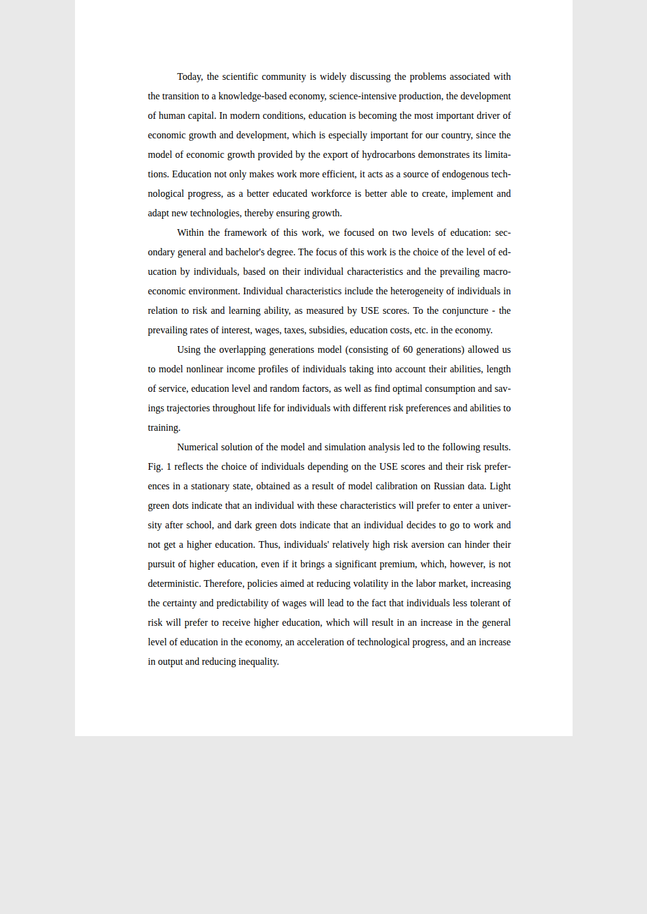Today, the scientific community is widely discussing the problems associated with the transition to a knowledge-based economy, science-intensive production, the development of human capital. In modern conditions, education is becoming the most important driver of economic growth and development, which is especially important for our country, since the model of economic growth provided by the export of hydrocarbons demonstrates its limitations. Education not only makes work more efficient, it acts as a source of endogenous technological progress, as a better educated workforce is better able to create, implement and adapt new technologies, thereby ensuring growth.
Within the framework of this work, we focused on two levels of education: secondary general and bachelor's degree. The focus of this work is the choice of the level of education by individuals, based on their individual characteristics and the prevailing macroeconomic environment. Individual characteristics include the heterogeneity of individuals in relation to risk and learning ability, as measured by USE scores. To the conjuncture - the prevailing rates of interest, wages, taxes, subsidies, education costs, etc. in the economy.
Using the overlapping generations model (consisting of 60 generations) allowed us to model nonlinear income profiles of individuals taking into account their abilities, length of service, education level and random factors, as well as find optimal consumption and savings trajectories throughout life for individuals with different risk preferences and abilities to training.
Numerical solution of the model and simulation analysis led to the following results. Fig. 1 reflects the choice of individuals depending on the USE scores and their risk preferences in a stationary state, obtained as a result of model calibration on Russian data. Light green dots indicate that an individual with these characteristics will prefer to enter a university after school, and dark green dots indicate that an individual decides to go to work and not get a higher education. Thus, individuals' relatively high risk aversion can hinder their pursuit of higher education, even if it brings a significant premium, which, however, is not deterministic. Therefore, policies aimed at reducing volatility in the labor market, increasing the certainty and predictability of wages will lead to the fact that individuals less tolerant of risk will prefer to receive higher education, which will result in an increase in the general level of education in the economy, an acceleration of technological progress, and an increase in output and reducing inequality.